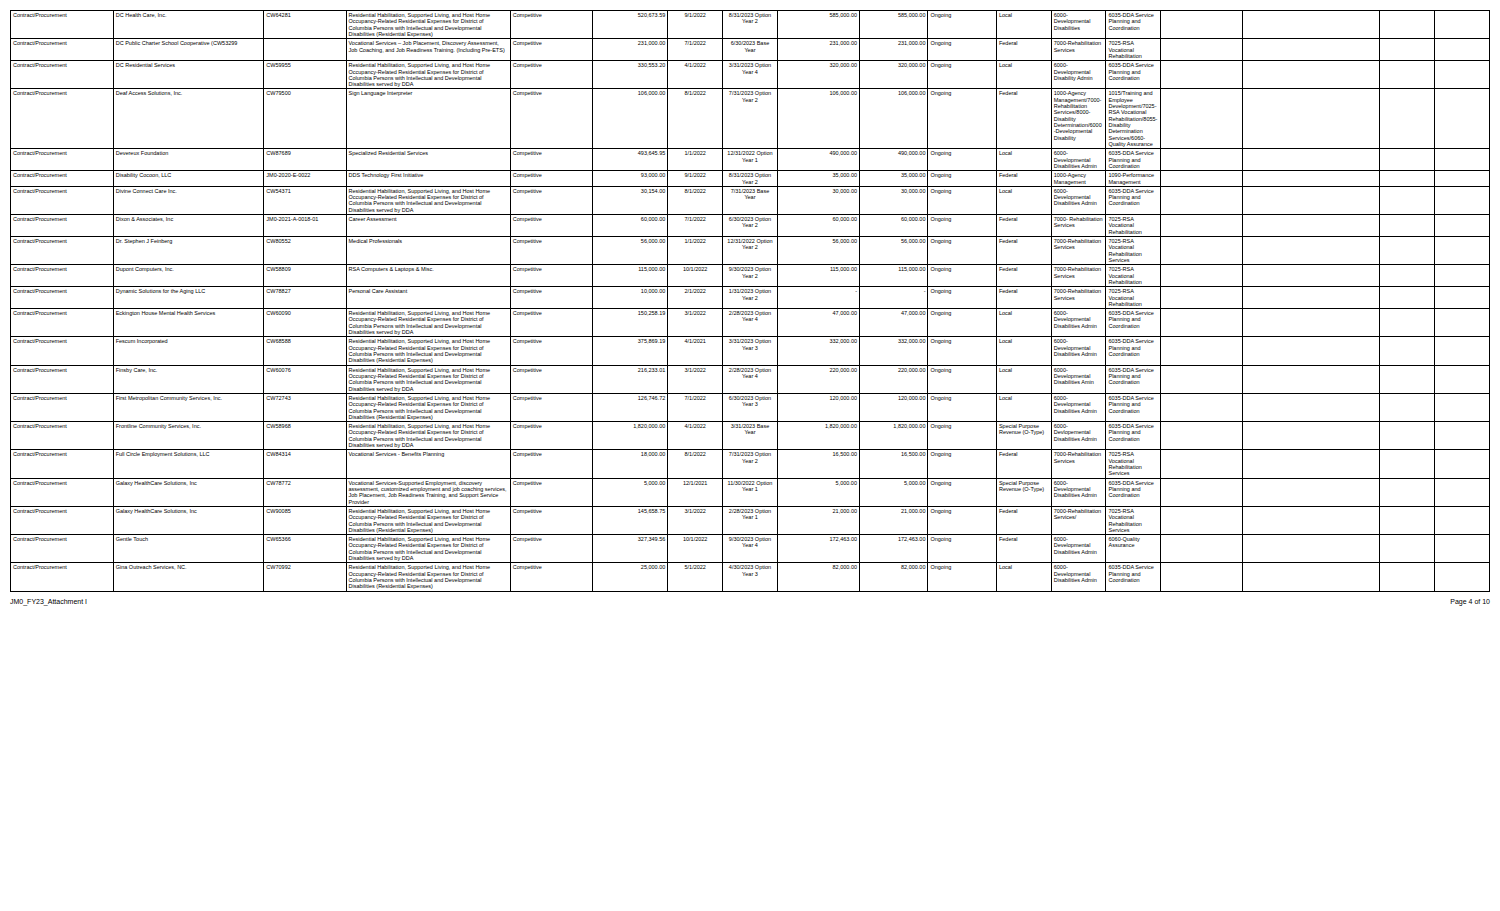| Contract/Procurement | DC Health Care, Inc. | CW64281 | Residential Habilitation, Supported Living, and Host Home Occupancy-Related Residential Expenses for District of Columbia Persons with Intellectual and Developmental Disabilities (Residential Expenses) | Competitive | 520,673.59 | 9/1/2022 | 8/31/2023 Option Year 2 | 585,000.00 | 585,000.00 | Ongoing | Local | 6000-Developmental Disabilities | 6035-DDA Service Planning and Coordination | | | | |
| Contract/Procurement | DC Public Charter School Cooperative (CW53299 | | Vocational Services – Job Placement, Discovery Assessment, Job Coaching, and Job Readiness Training. (Including Pre-ETS) | Competitive | 231,000.00 | 7/1/2022 | 6/30/2023 Base Year | 231,000.00 | 231,000.00 | Ongoing | Federal | 7000-Rehabilitation Services | 7025-RSA Vocational Rehabilitation | | | | |
| Contract/Procurement | DC Residential Services | CW59955 | Residential Habilitation, Supported Living, and Host Home Occupancy-Related Residential Expenses for District of Columbia Persons with Intellectual and Developmental Disabilities served by DDA | Competitive | 330,553.20 | 4/1/2022 | 3/31/2023 Option Year 4 | 320,000.00 | 320,000.00 | Ongoing | Local | 6000-Developmental Disability Admin | 6035-DDA Service Planning and Coordination | | | | |
| Contract/Procurement | Deaf Access Solutions, Inc. | CW79500 | Sign Language Interpreter | Competitive | 106,000.00 | 8/1/2022 | 7/31/2023 Option Year 2 | 106,000.00 | 106,000.00 | Ongoing | Federal | 1000-Agency Management/7000-Rehabilitation Services/8000-Disability Determination/6000-Developmental Disability | 1015/Training and Employee Development/7025-RSA Vocational Rehabilitation/8055-Disability Determination Services/6060-Quality Assurance | | | | |
| Contract/Procurement | Devereux Foundation | CW87689 | Specialized Residential Services | Competitive | 493,645.95 | 1/1/2022 | 12/31/2022 Option Year 1 | 490,000.00 | 490,000.00 | Ongoing | Local | 6000-Developmental Disabilities Admin | 6035-DDA Service Planning and Coordination | | | | |
| Contract/Procurement | Disability Cocoon, LLC | JM0-2020-E-0022 | DDS Technology First Initiative | Competitive | 93,000.00 | 9/1/2022 | 8/31/2023 Option Year 2 | 35,000.00 | 35,000.00 | Ongoing | Federal | 1000-Agency Management | 1090-Performance Management | | | | |
| Contract/Procurement | Divine Connect Care Inc. | CW54371 | Residential Habilitation, Supported Living, and Host Home Occupancy-Related Residential Expenses for District of Columbia Persons with Intellectual and Developmental Disabilities served by DDA | Competitive | 30,154.00 | 8/1/2022 | 7/31/2023 Base Year | 30,000.00 | 30,000.00 | Ongoing | Local | 6000-Developmental Disabilities Admin | 6035-DDA Service Planning and Coordination | | | | |
| Contract/Procurement | Dixon & Associates, Inc | JM0-2021-A-0018-01 | Career Assessment | Competitive | 60,000.00 | 7/1/2022 | 6/30/2023 Option Year 2 | 60,000.00 | 60,000.00 | Ongoing | Federal | 7000- Rehabilitation Services | 7025-RSA Vocational Rehabilitation | | | | |
| Contract/Procurement | Dr. Stephen J Feinberg | CW80552 | Medical Professionals | Competitive | 56,000.00 | 1/1/2022 | 12/31/2022 Option Year 2 | 56,000.00 | 56,000.00 | Ongoing | Federal | 7000-Rehabilitation Services | 7025-RSA Vocational Rehabilitation Services | | | | |
| Contract/Procurement | Dupont Computers, Inc. | CW58809 | RSA Computers & Laptops & Misc. | Competitive | 115,000.00 | 10/1/2022 | 9/30/2023 Option Year 2 | 115,000.00 | 115,000.00 | Ongoing | Federal | 7000-Rehabilitation Services | 7025-RSA Vocational Rehabilitation | | | | |
| Contract/Procurement | Dynamic Solutions for the Aging LLC | CW78827 | Personal Care Assistant | Competitive | 10,000.00 | 2/1/2022 | 1/31/2023 Option Year 2 | - | - | Ongoing | Federal | 7000-Rehabilitation Services | 7025-RSA Vocational Rehabilitation | | | | |
| Contract/Procurement | Eckington House Mental Health Services | CW60090 | Residential Habilitation, Supported Living, and Host Home Occupancy-Related Residential Expenses for District of Columbia Persons with Intellectual and Developmental Disabilities served by DDA | Competitive | 150,258.19 | 3/1/2022 | 2/28/2023 Option Year 4 | 47,000.00 | 47,000.00 | Ongoing | Local | 6000-Developmental Disabilities Admin | 6035-DDA Service Planning and Coordination | | | | |
| Contract/Procurement | Fescum Incorporated | CW68588 | Residential Habilitation, Supported Living, and Host Home Occupancy-Related Residential Expenses for District of Columbia Persons with Intellectual and Developmental Disabilities (Residential Expenses) | Competitive | 375,869.19 | 4/1/2021 | 3/31/2023 Option Year 3 | 332,000.00 | 332,000.00 | Ongoing | Local | 6000-Developmental Disabilities Admin | 6035-DDA Service Planning and Coordination | | | | |
| Contract/Procurement | Finsby Care, Inc. | CW60076 | Residential Habilitation, Supported Living, and Host Home Occupancy-Related Residential Expenses for District of Columbia Persons with Intellectual and Developmental Disabilities served by DDA | Competitive | 216,233.01 | 3/1/2022 | 2/28/2023 Option Year 4 | 220,000.00 | 220,000.00 | Ongoing | Local | 6000-Developmental Disabilities Amin | 6035-DDA Service Planning and Coordination | | | | |
| Contract/Procurement | First Metropolitan Community Services, Inc. | CW72743 | Residential Habilitation, Supported Living, and Host Home Occupancy-Related Residential Expenses for District of Columbia Persons with Intellectual and Developmental Disabilities (Residential Expenses) | Competitive | 126,746.72 | 7/1/2022 | 6/30/2023 Option Year 3 | 120,000.00 | 120,000.00 | Ongoing | Local | 6000-Developmental Disabilities Admin | 6035-DDA Service Planning and Coordination | | | | |
| Contract/Procurement | Frontline Community Services, Inc. | CW58968 | Residential Habilitation, Supported Living, and Host Home Occupancy-Related Residential Expenses for District of Columbia Persons with Intellectual and Developmental Disabilities served by DDA | Competitive | 1,820,000.00 | 4/1/2022 | 3/31/2023 Base Year | 1,820,000.00 | 1,820,000.00 | Ongoing | Special Purpose Revenue (O-Type) | 6000-Devlopemental Disabilities Admin | 6035-DDA Service Planning and Coordination | | | | |
| Contract/Procurement | Full Circle Employment Solutions, LLC | CW84314 | Vocational Services - Benefits Planning | Competitive | 18,000.00 | 8/1/2022 | 7/31/2023 Option Year 2 | 16,500.00 | 16,500.00 | Ongoing | Federal | 7000-Rehabilitation Services | 7025-RSA Vocational Rehabilitation Services | | | | |
| Contract/Procurement | Galaxy HealthCare Solutions, Inc | CW78772 | Vocational Services-Supported Employment, discovery assessment, customized employment and job coaching services, Job Placement, Job Readiness Training, and Support Service Provider | Competitive | 5,000.00 | 12/1/2021 | 11/30/2022 Option Year 1 | 5,000.00 | 5,000.00 | Ongoing | Special Purpose Revenue (O-Type) | 6000-Developmental Disabilities Admin | 6035-DDA Service Planning and Coordination | | | | |
| Contract/Procurement | Galaxy HealthCare Solutions, Inc | CW90085 | Residential Habilitation, Supported Living, and Host Home Occupancy-Related Residential Expenses for District of Columbia Persons with Intellectual and Developmental Disabilities (Residential Expenses) | Competitive | 145,658.75 | 3/1/2022 | 2/28/2023 Option Year 1 | 21,000.00 | 21,000.00 | Ongoing | Federal | 7000-Rehabilitation Services/ | 7025-RSA Vocational Rehabilitation Services | | | | |
| Contract/Procurement | Gentle Touch | CW65366 | Residential Habilitation, Supported Living, and Host Home Occupancy-Related Residential Expenses for District of Columbia Persons with Intellectual and Developmental Disabilities served by DDA | Competitive | 327,349.56 | 10/1/2022 | 9/30/2023 Option Year 4 | 172,463.00 | 172,463.00 | Ongoing | Federal | 6000-Developmental Disabilities Admin | 6060-Quality Assurance | | | | |
| Contract/Procurement | Gina Outreach Services, NC. | CW70992 | Residential Habilitation, Supported Living, and Host Home Occupancy-Related Residential Expenses for District of Columbia Persons with Intellectual and Developmental Disabilities (Residential Expenses) | Competitive | 25,000.00 | 5/1/2022 | 4/30/2023 Option Year 3 | 82,000.00 | 82,000.00 | Ongoing | Local | 6000-Developmental Disabilities Admin | 6035-DDA Service Planning and Coordination | | | | |
JM0_FY23_Attachment I Page 4 of 10